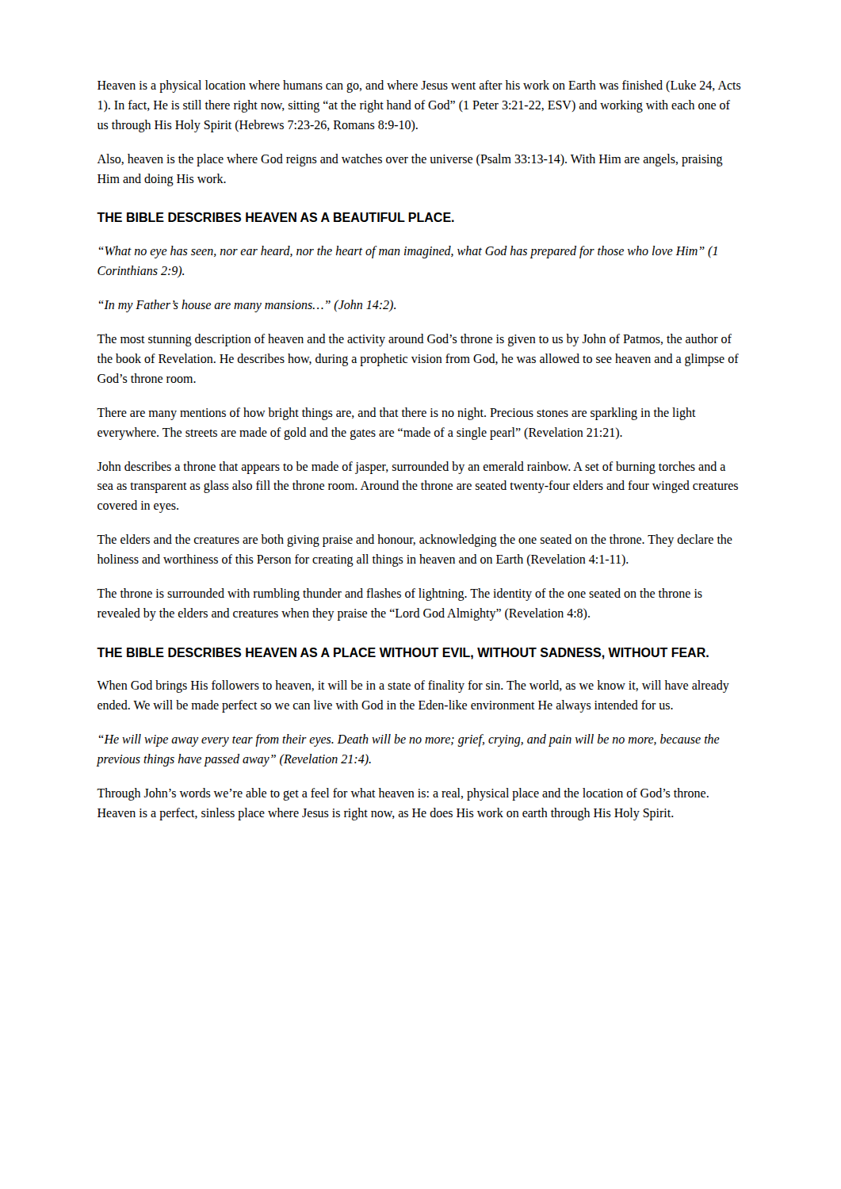Heaven is a physical location where humans can go, and where Jesus went after his work on Earth was finished (Luke 24, Acts 1). In fact, He is still there right now, sitting “at the right hand of God” (1 Peter 3:21-22, ESV) and working with each one of us through His Holy Spirit (Hebrews 7:23-26, Romans 8:9-10).
Also, heaven is the place where God reigns and watches over the universe (Psalm 33:13-14). With Him are angels, praising Him and doing His work.
The Bible describes heaven as a beautiful place.
“What no eye has seen, nor ear heard, nor the heart of man imagined, what God has prepared for those who love Him” (1 Corinthians 2:9).
“In my Father’s house are many mansions…” (John 14:2).
The most stunning description of heaven and the activity around God’s throne is given to us by John of Patmos, the author of the book of Revelation. He describes how, during a prophetic vision from God, he was allowed to see heaven and a glimpse of God’s throne room.
There are many mentions of how bright things are, and that there is no night. Precious stones are sparkling in the light everywhere. The streets are made of gold and the gates are “made of a single pearl” (Revelation 21:21).
John describes a throne that appears to be made of jasper, surrounded by an emerald rainbow. A set of burning torches and a sea as transparent as glass also fill the throne room. Around the throne are seated twenty-four elders and four winged creatures covered in eyes.
The elders and the creatures are both giving praise and honour, acknowledging the one seated on the throne. They declare the holiness and worthiness of this Person for creating all things in heaven and on Earth (Revelation 4:1-11).
The throne is surrounded with rumbling thunder and flashes of lightning. The identity of the one seated on the throne is revealed by the elders and creatures when they praise the “Lord God Almighty” (Revelation 4:8).
The Bible describes heaven as a place without evil, without sadness, without fear.
When God brings His followers to heaven, it will be in a state of finality for sin. The world, as we know it, will have already ended. We will be made perfect so we can live with God in the Eden-like environment He always intended for us.
“He will wipe away every tear from their eyes. Death will be no more; grief, crying, and pain will be no more, because the previous things have passed away” (Revelation 21:4).
Through John’s words we’re able to get a feel for what heaven is: a real, physical place and the location of God’s throne. Heaven is a perfect, sinless place where Jesus is right now, as He does His work on earth through His Holy Spirit.